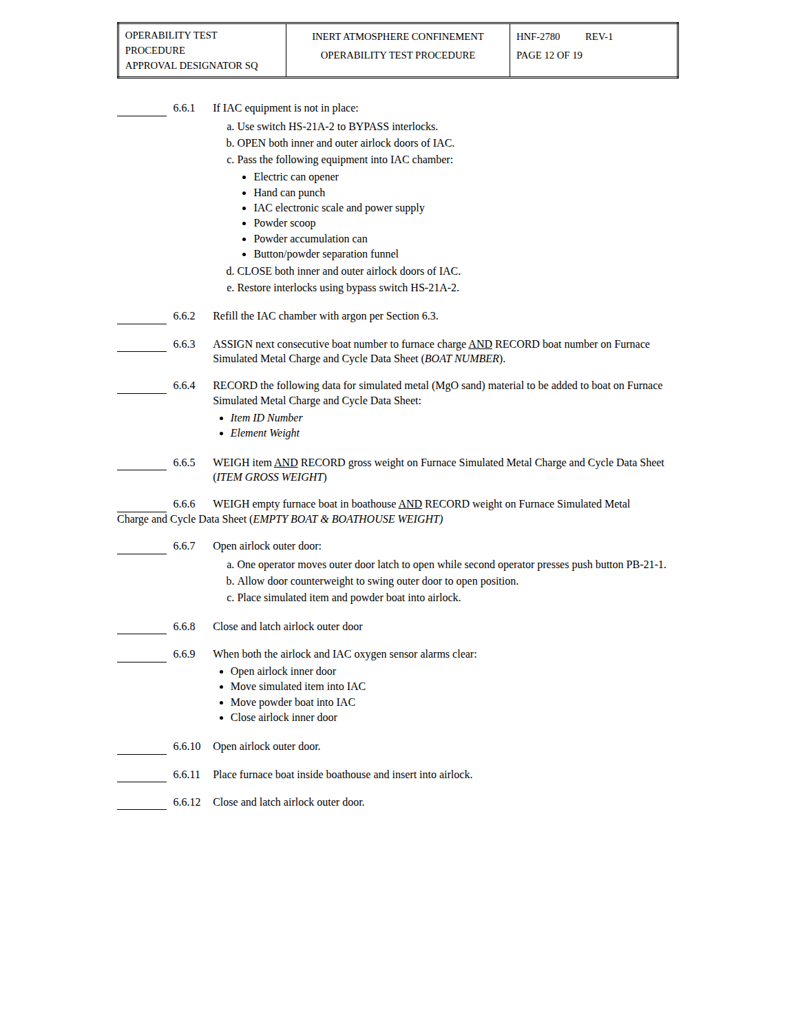| OPERABILITY TEST PROCEDURE APPROVAL DESIGNATOR SQ | INERT ATMOSPHERE CONFINEMENT OPERABILITY TEST PROCEDURE | HNF-2780 REV-1 PAGE 12 OF 19 |
6.6.1
If IAC equipment is not in place:
Use switch HS-21A-2 to BYPASS interlocks.
OPEN both inner and outer airlock doors of IAC.
Pass the following equipment into IAC chamber:
Electric can opener
Hand can punch
IAC electronic scale and power supply
Powder scoop
Powder accumulation can
Button/powder separation funnel
CLOSE both inner and outer airlock doors of IAC.
Restore interlocks using bypass switch HS-21A-2.
6.6.2
Refill the IAC chamber with argon per Section 6.3.
6.6.3
ASSIGN next consecutive boat number to furnace charge AND RECORD boat number on Furnace Simulated Metal Charge and Cycle Data Sheet (BOAT NUMBER).
6.6.4
RECORD the following data for simulated metal (MgO sand) material to be added to boat on Furnace Simulated Metal Charge and Cycle Data Sheet:
Item ID Number
Element Weight
6.6.5
WEIGH item AND RECORD gross weight on Furnace Simulated Metal Charge and Cycle Data Sheet (ITEM GROSS WEIGHT)
6.6.6
WEIGH empty furnace boat in boathouse AND RECORD weight on Furnace Simulated Metal
Charge and Cycle Data Sheet (EMPTY BOAT & BOATHOUSE WEIGHT)
6.6.7
Open airlock outer door:
One operator moves outer door latch to open while second operator presses push button PB-21-1.
Allow door counterweight to swing outer door to open position.
Place simulated item and powder boat into airlock.
6.6.8
Close and latch airlock outer door
6.6.9
When both the airlock and IAC oxygen sensor alarms clear:
Open airlock inner door
Move simulated item into IAC
Move powder boat into IAC
Close airlock inner door
6.6.10
Open airlock outer door.
6.6.11
Place furnace boat inside boathouse and insert into airlock.
6.6.12
Close and latch airlock outer door.